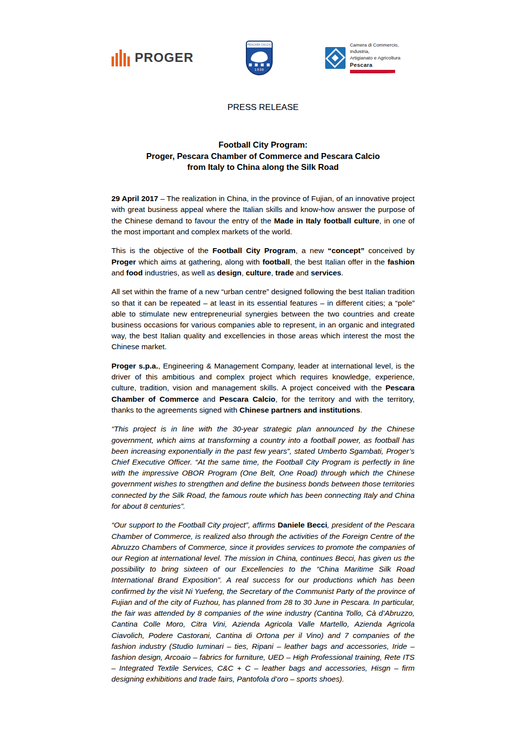PROGER
PESCARA CALCIO
1936
Camera di Commercio, Industria,
Artigianato e Agricoltura
Pescara
PRESS RELEASE
Football City Program:
Proger, Pescara Chamber of Commerce and Pescara Calcio
from Italy to China along the Silk Road
29 April 2017 – The realization in China, in the province of Fujian, of an innovative project with great business appeal where the Italian skills and know-how answer the purpose of the Chinese demand to favour the entry of the Made in Italy football culture, in one of the most important and complex markets of the world.
This is the objective of the Football City Program, a new “concept” conceived by Proger which aims at gathering, along with football, the best Italian offer in the fashion and food industries, as well as design, culture, trade and services.
All set within the frame of a new “urban centre” designed following the best Italian tradition so that it can be repeated – at least in its essential features – in different cities; a “pole” able to stimulate new entrepreneurial synergies between the two countries and create business occasions for various companies able to represent, in an organic and integrated way, the best Italian quality and excellencies in those areas which interest the most the Chinese market.
Proger s.p.a., Engineering & Management Company, leader at international level, is the driver of this ambitious and complex project which requires knowledge, experience, culture, tradition, vision and management skills. A project conceived with the Pescara Chamber of Commerce and Pescara Calcio, for the territory and with the territory, thanks to the agreements signed with Chinese partners and institutions.
“This project is in line with the 30-year strategic plan announced by the Chinese government, which aims at transforming a country into a football power, as football has been increasing exponentially in the past few years”, stated Umberto Sgambati, Proger’s Chief Executive Officer. “At the same time, the Football City Program is perfectly in line with the impressive OBOR Program (One Belt, One Road) through which the Chinese government wishes to strengthen and define the business bonds between those territories connected by the Silk Road, the famous route which has been connecting Italy and China for about 8 centuries”.
“Our support to the Football City project”, affirms Daniele Becci, president of the Pescara Chamber of Commerce, is realized also through the activities of the Foreign Centre of the Abruzzo Chambers of Commerce, since it provides services to promote the companies of our Region at international level. The mission in China, continues Becci, has given us the possibility to bring sixteen of our Excellencies to the “China Maritime Silk Road International Brand Exposition”. A real success for our productions which has been confirmed by the visit Ni Yuefeng, the Secretary of the Communist Party of the province of Fujian and of the city of Fuzhou, has planned from 28 to 30 June in Pescara. In particular, the fair was attended by 8 companies of the wine industry (Cantina Tollo, Cà d’Abruzzo, Cantina Colle Moro, Citra Vini, Azienda Agricola Valle Martello, Azienda Agricola Ciavolich, Podere Castorani, Cantina di Ortona per il Vino) and 7 companies of the fashion industry (Studio Iuminari – ties, Ripani – leather bags and accessories, Iride – fashion design, Arcoaio – fabrics for furniture, UED – High Professional training, Rete ITS – Integrated Textile Services, C&C + C – leather bags and accessories, Hisgn – firm designing exhibitions and trade fairs, Pantofola d’oro – sports shoes).